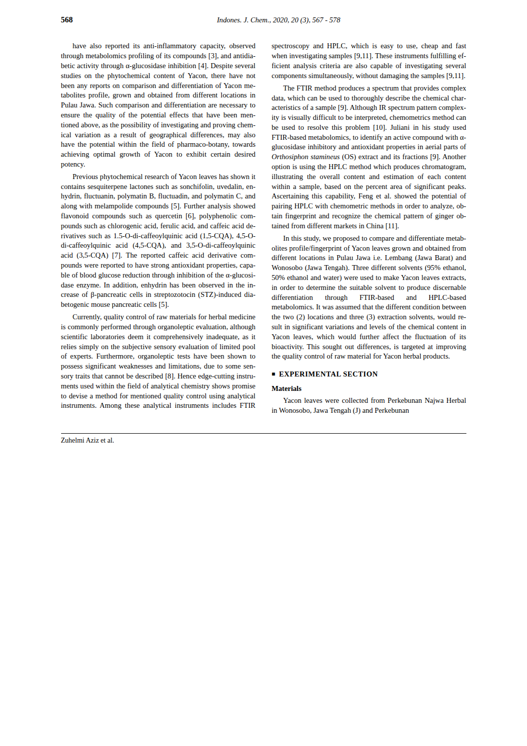568 Indones. J. Chem., 2020, 20 (3), 567 - 578
have also reported its anti-inflammatory capacity, observed through metabolomics profiling of its compounds [3], and antidiabetic activity through α-glucosidase inhibition [4]. Despite several studies on the phytochemical content of Yacon, there have not been any reports on comparison and differentiation of Yacon metabolites profile, grown and obtained from different locations in Pulau Jawa. Such comparison and differentiation are necessary to ensure the quality of the potential effects that have been mentioned above, as the possibility of investigating and proving chemical variation as a result of geographical differences, may also have the potential within the field of pharmaco-botany, towards achieving optimal growth of Yacon to exhibit certain desired potency.
Previous phytochemical research of Yacon leaves has shown it contains sesquiterpene lactones such as sonchifolin, uvedalin, enhydrin, fluctuanin, polymatin B, fluctuadin, and polymatin C, and along with melampolide compounds [5]. Further analysis showed flavonoid compounds such as quercetin [6], polyphenolic compounds such as chlorogenic acid, ferulic acid, and caffeic acid derivatives such as 1.5-O-di-caffeoylquinic acid (1,5-CQA), 4,5-O-di-caffeoylquinic acid (4,5-CQA), and 3,5-O-di-caffeoylquinic acid (3,5-CQA) [7]. The reported caffeic acid derivative compounds were reported to have strong antioxidant properties, capable of blood glucose reduction through inhibition of the α-glucosidase enzyme. In addition, enhydrin has been observed in the increase of β-pancreatic cells in streptozotocin (STZ)-induced diabetogenic mouse pancreatic cells [5].
Currently, quality control of raw materials for herbal medicine is commonly performed through organoleptic evaluation, although scientific laboratories deem it comprehensively inadequate, as it relies simply on the subjective sensory evaluation of limited pool of experts. Furthermore, organoleptic tests have been shown to possess significant weaknesses and limitations, due to some sensory traits that cannot be described [8]. Hence edge-cutting instruments used within the field of analytical chemistry shows promise to devise a method for mentioned quality control using analytical instruments. Among these analytical instruments includes FTIR spectroscopy and HPLC, which is easy to use, cheap and fast when investigating samples [9,11]. These instruments fulfilling efficient analysis criteria are also capable of investigating several components simultaneously, without damaging the samples [9,11].
The FTIR method produces a spectrum that provides complex data, which can be used to thoroughly describe the chemical characteristics of a sample [9]. Although IR spectrum pattern complexity is visually difficult to be interpreted, chemometrics method can be used to resolve this problem [10]. Juliani in his study used FTIR-based metabolomics, to identify an active compound with α-glucosidase inhibitory and antioxidant properties in aerial parts of Orthosiphon stamineus (OS) extract and its fractions [9]. Another option is using the HPLC method which produces chromatogram, illustrating the overall content and estimation of each content within a sample, based on the percent area of significant peaks. Ascertaining this capability, Feng et al. showed the potential of pairing HPLC with chemometric methods in order to analyze, obtain fingerprint and recognize the chemical pattern of ginger obtained from different markets in China [11].
In this study, we proposed to compare and differentiate metabolites profile/fingerprint of Yacon leaves grown and obtained from different locations in Pulau Jawa i.e. Lembang (Jawa Barat) and Wonosobo (Jawa Tengah). Three different solvents (95% ethanol, 50% ethanol and water) were used to make Yacon leaves extracts, in order to determine the suitable solvent to produce discernable differentiation through FTIR-based and HPLC-based metabolomics. It was assumed that the different condition between the two (2) locations and three (3) extraction solvents, would result in significant variations and levels of the chemical content in Yacon leaves, which would further affect the fluctuation of its bioactivity. This sought out differences, is targeted at improving the quality control of raw material for Yacon herbal products.
EXPERIMENTAL SECTION
Materials
Yacon leaves were collected from Perkebunan Najwa Herbal in Wonosobo, Jawa Tengah (J) and Perkebunan
Zuhelmi Aziz et al.